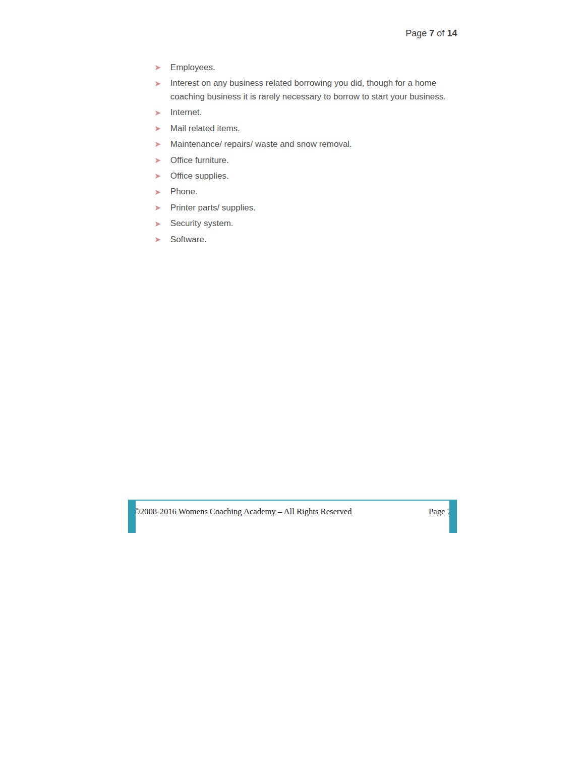Page 7 of 14
Employees.
Interest on any business related borrowing you did, though for a home coaching business it is rarely necessary to borrow to start your business.
Internet.
Mail related items.
Maintenance/ repairs/ waste and snow removal.
Office furniture.
Office supplies.
Phone.
Printer parts/ supplies.
Security system.
Software.
©2008-2016 Womens Coaching Academy – All Rights Reserved Page 7